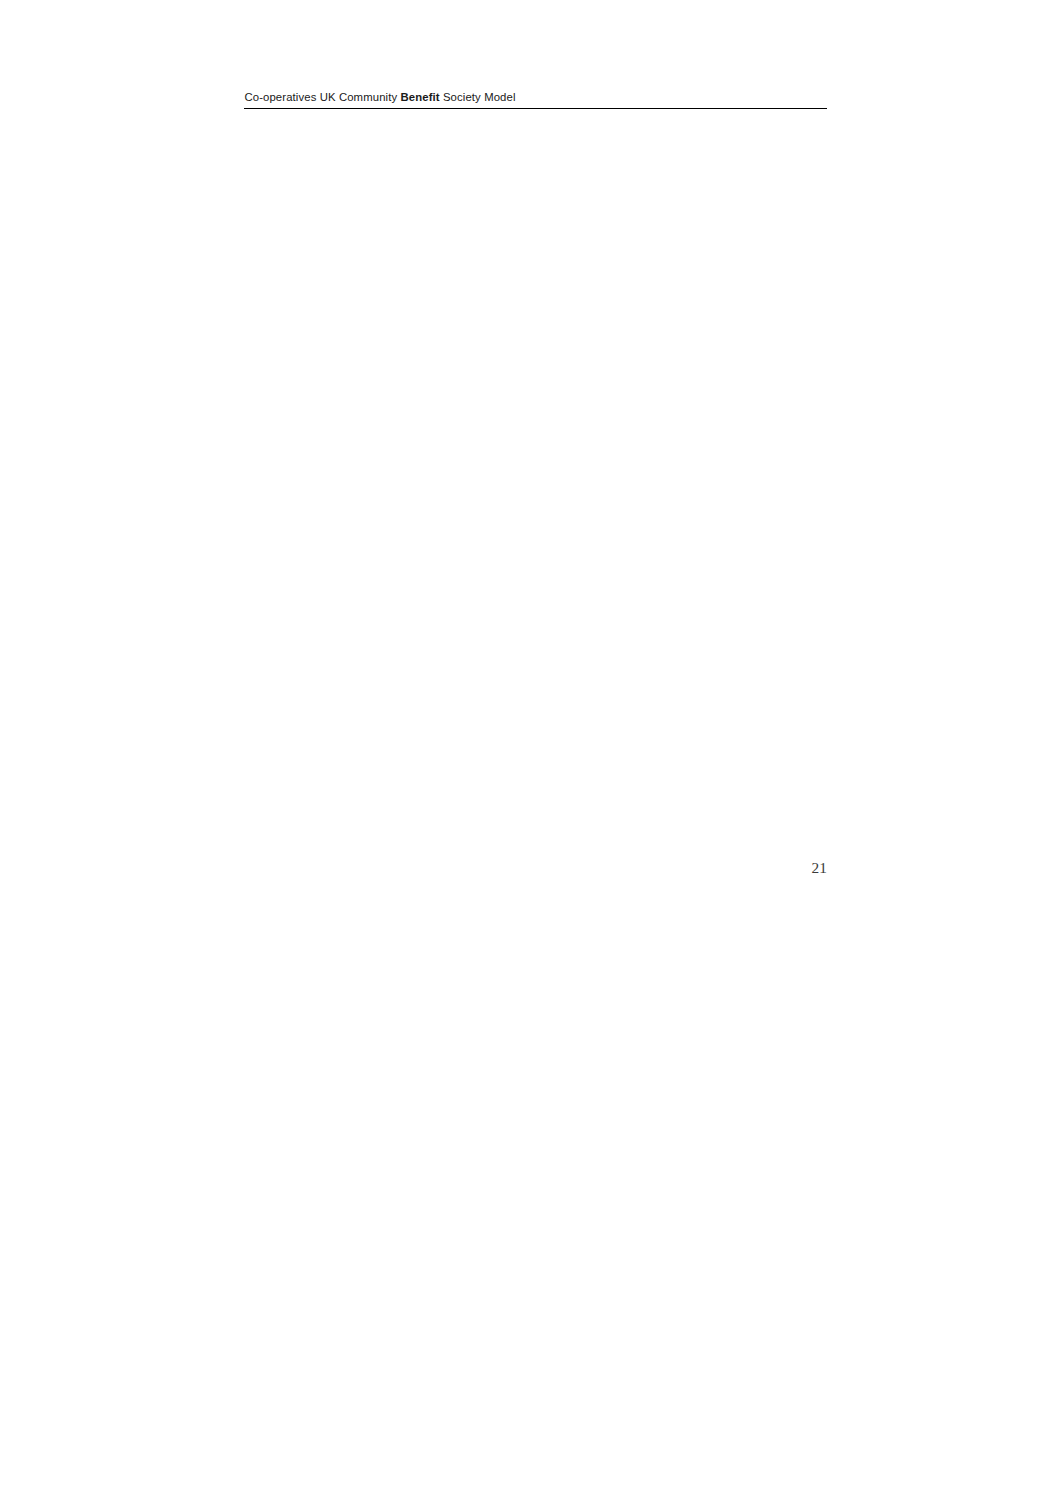Co-operatives UK Community Benefit Society Model
21